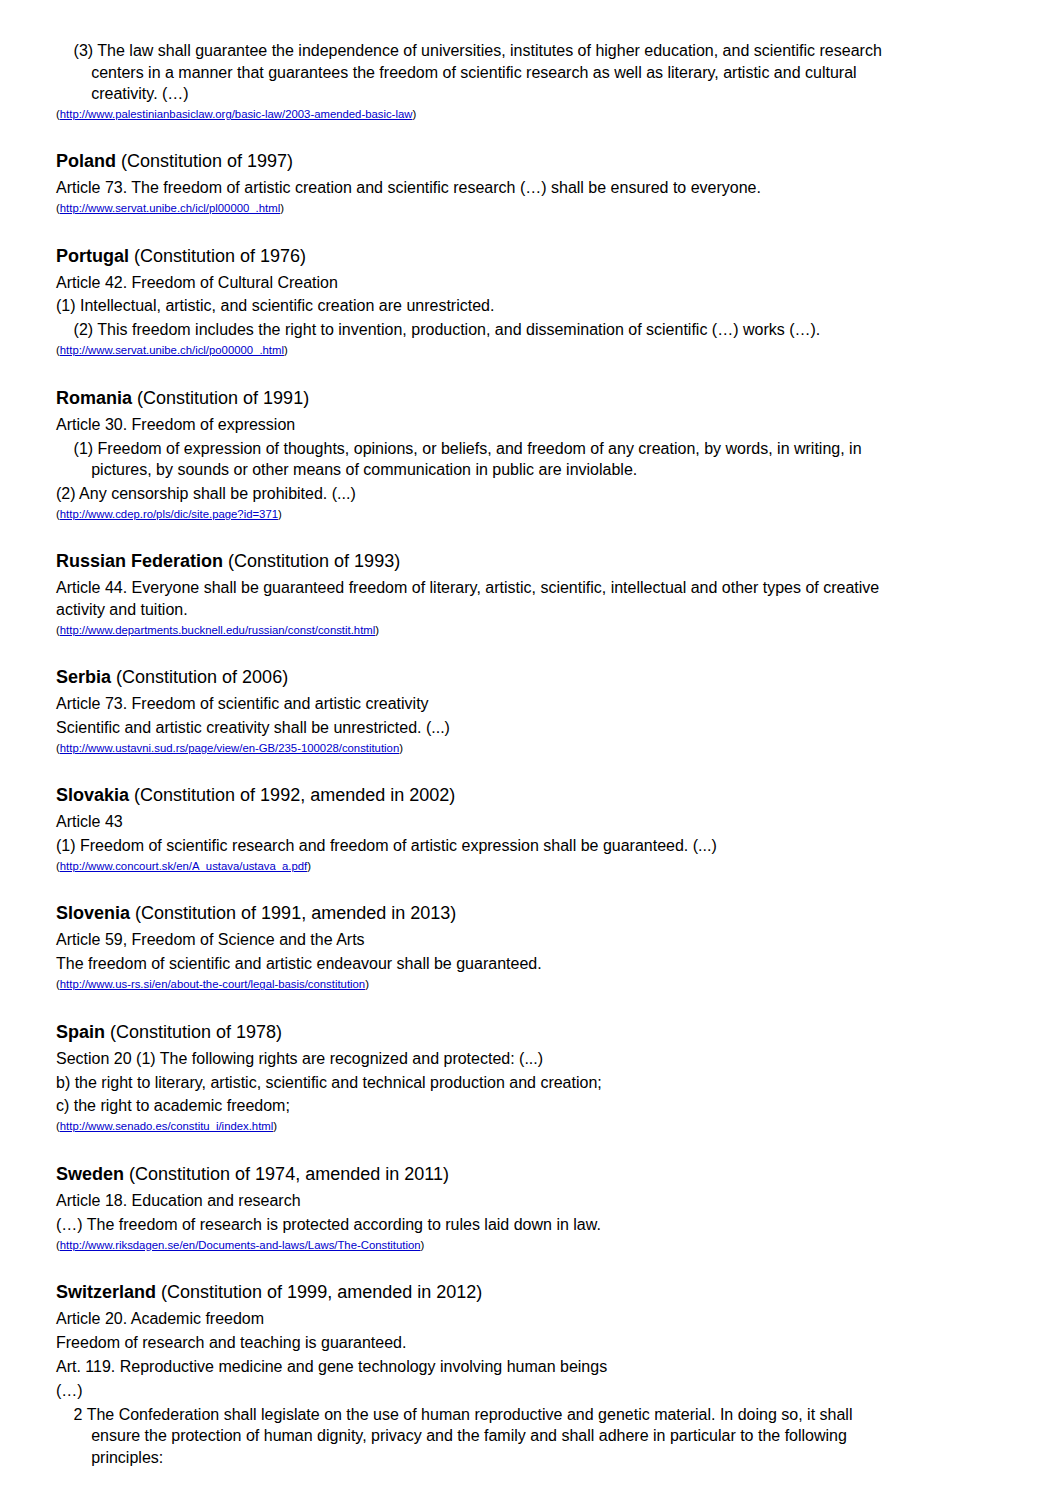(3) The law shall guarantee the independence of universities, institutes of higher education, and scientific research centers in a manner that guarantees the freedom of scientific research as well as literary, artistic and cultural creativity. (…)
(http://www.palestinianbasiclaw.org/basic-law/2003-amended-basic-law)
Poland (Constitution of 1997)
Article 73. The freedom of artistic creation and scientific research (…) shall be ensured to everyone.
(http://www.servat.unibe.ch/icl/pl00000_.html)
Portugal (Constitution of 1976)
Article 42. Freedom of Cultural Creation
(1) Intellectual, artistic, and scientific creation are unrestricted.
(2) This freedom includes the right to invention, production, and dissemination of scientific (…) works (…).
(http://www.servat.unibe.ch/icl/po00000_.html)
Romania (Constitution of 1991)
Article 30. Freedom of expression
(1) Freedom of expression of thoughts, opinions, or beliefs, and freedom of any creation, by words, in writing, in pictures, by sounds or other means of communication in public are inviolable.
(2) Any censorship shall be prohibited. (...)
(http://www.cdep.ro/pls/dic/site.page?id=371)
Russian Federation (Constitution of 1993)
Article 44. Everyone shall be guaranteed freedom of literary, artistic, scientific, intellectual and other types of creative activity and tuition.
(http://www.departments.bucknell.edu/russian/const/constit.html)
Serbia (Constitution of 2006)
Article 73. Freedom of scientific and artistic creativity
Scientific and artistic creativity shall be unrestricted. (...)
(http://www.ustavni.sud.rs/page/view/en-GB/235-100028/constitution)
Slovakia (Constitution of 1992, amended in 2002)
Article 43
(1) Freedom of scientific research and freedom of artistic expression shall be guaranteed. (...)
(http://www.concourt.sk/en/A_ustava/ustava_a.pdf)
Slovenia (Constitution of 1991, amended in 2013)
Article 59, Freedom of Science and the Arts
The freedom of scientific and artistic endeavour shall be guaranteed.
(http://www.us-rs.si/en/about-the-court/legal-basis/constitution)
Spain (Constitution of 1978)
Section 20 (1) The following rights are recognized and protected: (...)
b) the right to literary, artistic, scientific and technical production and creation;
c) the right to academic freedom;
(http://www.senado.es/constitu_i/index.html)
Sweden (Constitution of 1974, amended in 2011)
Article 18. Education and research
(…) The freedom of research is protected according to rules laid down in law.
(http://www.riksdagen.se/en/Documents-and-laws/Laws/The-Constitution)
Switzerland (Constitution of 1999, amended in 2012)
Article 20. Academic freedom
Freedom of research and teaching is guaranteed.
Art. 119. Reproductive medicine and gene technology involving human beings
(…)
2 The Confederation shall legislate on the use of human reproductive and genetic material. In doing so, it shall ensure the protection of human dignity, privacy and the family and shall adhere in particular to the following principles: